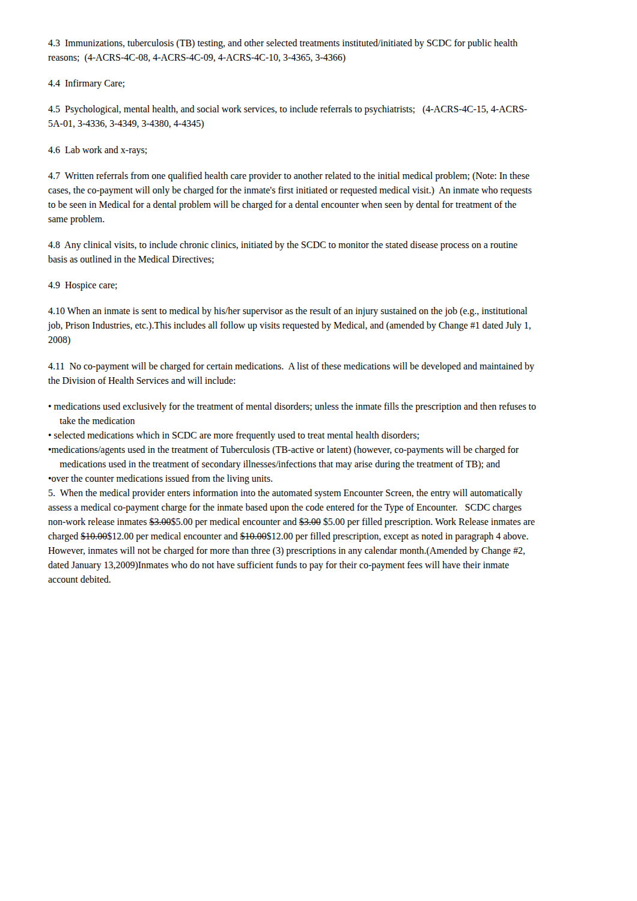4.3 Immunizations, tuberculosis (TB) testing, and other selected treatments instituted/initiated by SCDC for public health reasons; (4-ACRS-4C-08, 4-ACRS-4C-09, 4-ACRS-4C-10, 3-4365, 3-4366)
4.4 Infirmary Care;
4.5 Psychological, mental health, and social work services, to include referrals to psychiatrists; (4-ACRS-4C-15, 4-ACRS-5A-01, 3-4336, 3-4349, 3-4380, 4-4345)
4.6 Lab work and x-rays;
4.7 Written referrals from one qualified health care provider to another related to the initial medical problem; (Note: In these cases, the co-payment will only be charged for the inmate's first initiated or requested medical visit.) An inmate who requests to be seen in Medical for a dental problem will be charged for a dental encounter when seen by dental for treatment of the same problem.
4.8 Any clinical visits, to include chronic clinics, initiated by the SCDC to monitor the stated disease process on a routine basis as outlined in the Medical Directives;
4.9 Hospice care;
4.10 When an inmate is sent to medical by his/her supervisor as the result of an injury sustained on the job (e.g., institutional job, Prison Industries, etc.).This includes all follow up visits requested by Medical, and (amended by Change #1 dated July 1, 2008)
4.11 No co-payment will be charged for certain medications. A list of these medications will be developed and maintained by the Division of Health Services and will include:
• medications used exclusively for the treatment of mental disorders; unless the inmate fills the prescription and then refuses to take the medication
• selected medications which in SCDC are more frequently used to treat mental health disorders;
•medications/agents used in the treatment of Tuberculosis (TB-active or latent) (however, co-payments will be charged for medications used in the treatment of secondary illnesses/infections that may arise during the treatment of TB); and
•over the counter medications issued from the living units.
5. When the medical provider enters information into the automated system Encounter Screen, the entry will automatically assess a medical co-payment charge for the inmate based upon the code entered for the Type of Encounter. SCDC charges non-work release inmates $3.00$5.00 per medical encounter and $3.00 $5.00 per filled prescription. Work Release inmates are charged $10.00$12.00 per medical encounter and $10.00$12.00 per filled prescription, except as noted in paragraph 4 above. However, inmates will not be charged for more than three (3) prescriptions in any calendar month.(Amended by Change #2, dated January 13,2009)Inmates who do not have sufficient funds to pay for their co-payment fees will have their inmate account debited.